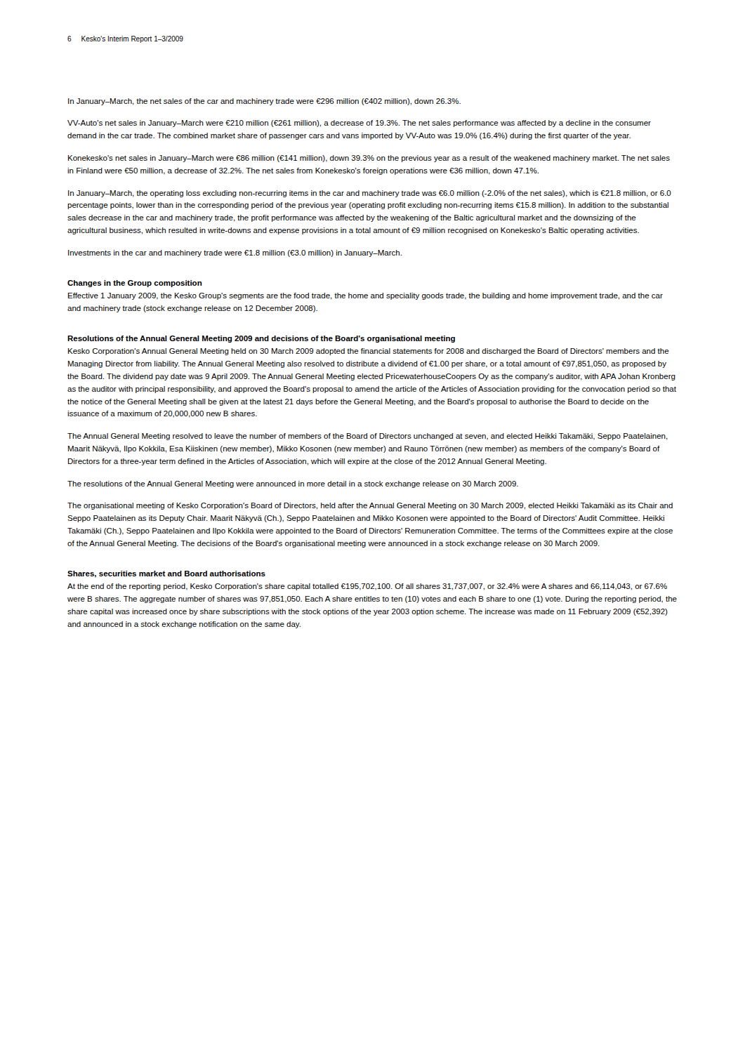6 Kesko's Interim Report 1–3/2009
In January–March, the net sales of the car and machinery trade were €296 million (€402 million), down 26.3%.
VV-Auto's net sales in January–March were €210 million (€261 million), a decrease of 19.3%. The net sales performance was affected by a decline in the consumer demand in the car trade. The combined market share of passenger cars and vans imported by VV-Auto was 19.0% (16.4%) during the first quarter of the year.
Konekesko's net sales in January–March were €86 million (€141 million), down 39.3% on the previous year as a result of the weakened machinery market. The net sales in Finland were €50 million, a decrease of 32.2%. The net sales from Konekesko's foreign operations were €36 million, down 47.1%.
In January–March, the operating loss excluding non-recurring items in the car and machinery trade was €6.0 million (-2.0% of the net sales), which is €21.8 million, or 6.0 percentage points, lower than in the corresponding period of the previous year (operating profit excluding non-recurring items €15.8 million). In addition to the substantial sales decrease in the car and machinery trade, the profit performance was affected by the weakening of the Baltic agricultural market and the downsizing of the agricultural business, which resulted in write-downs and expense provisions in a total amount of €9 million recognised on Konekesko's Baltic operating activities.
Investments in the car and machinery trade were €1.8 million (€3.0 million) in January–March.
Changes in the Group composition
Effective 1 January 2009, the Kesko Group's segments are the food trade, the home and speciality goods trade, the building and home improvement trade, and the car and machinery trade (stock exchange release on 12 December 2008).
Resolutions of the Annual General Meeting 2009 and decisions of the Board's organisational meeting
Kesko Corporation's Annual General Meeting held on 30 March 2009 adopted the financial statements for 2008 and discharged the Board of Directors' members and the Managing Director from liability. The Annual General Meeting also resolved to distribute a dividend of €1.00 per share, or a total amount of €97,851,050, as proposed by the Board. The dividend pay date was 9 April 2009. The Annual General Meeting elected PricewaterhouseCoopers Oy as the company's auditor, with APA Johan Kronberg as the auditor with principal responsibility, and approved the Board's proposal to amend the article of the Articles of Association providing for the convocation period so that the notice of the General Meeting shall be given at the latest 21 days before the General Meeting, and the Board's proposal to authorise the Board to decide on the issuance of a maximum of 20,000,000 new B shares.
The Annual General Meeting resolved to leave the number of members of the Board of Directors unchanged at seven, and elected Heikki Takamäki, Seppo Paatelainen, Maarit Näkyvä, Ilpo Kokkila, Esa Kiiskinen (new member), Mikko Kosonen (new member) and Rauno Törrönen (new member) as members of the company's Board of Directors for a three-year term defined in the Articles of Association, which will expire at the close of the 2012 Annual General Meeting.
The resolutions of the Annual General Meeting were announced in more detail in a stock exchange release on 30 March 2009.
The organisational meeting of Kesko Corporation's Board of Directors, held after the Annual General Meeting on 30 March 2009, elected Heikki Takamäki as its Chair and Seppo Paatelainen as its Deputy Chair. Maarit Näkyvä (Ch.), Seppo Paatelainen and Mikko Kosonen were appointed to the Board of Directors' Audit Committee. Heikki Takamäki (Ch.), Seppo Paatelainen and Ilpo Kokkila were appointed to the Board of Directors' Remuneration Committee. The terms of the Committees expire at the close of the Annual General Meeting. The decisions of the Board's organisational meeting were announced in a stock exchange release on 30 March 2009.
Shares, securities market and Board authorisations
At the end of the reporting period, Kesko Corporation's share capital totalled €195,702,100. Of all shares 31,737,007, or 32.4% were A shares and 66,114,043, or 67.6% were B shares. The aggregate number of shares was 97,851,050. Each A share entitles to ten (10) votes and each B share to one (1) vote. During the reporting period, the share capital was increased once by share subscriptions with the stock options of the year 2003 option scheme. The increase was made on 11 February 2009 (€52,392) and announced in a stock exchange notification on the same day.